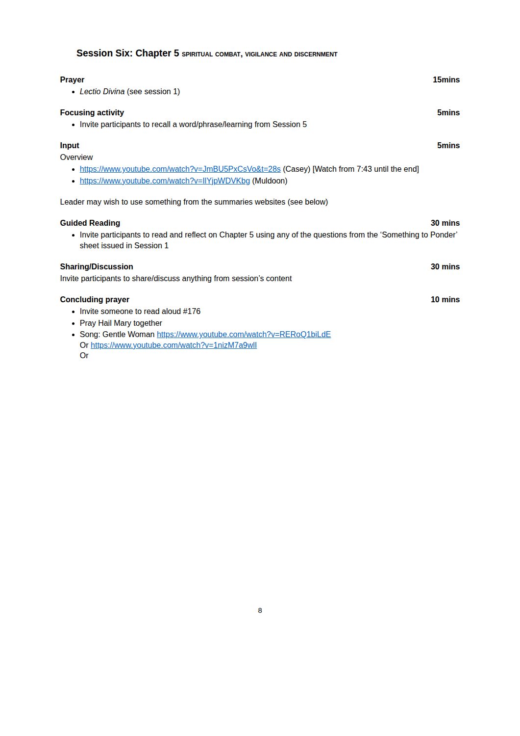Session Six: Chapter 5 Spiritual Combat, Vigilance and Discernment
Prayer 15mins
Lectio Divina (see session 1)
Focusing activity 5mins
Invite participants to recall a word/phrase/learning from Session 5
Input 5mins
Overview
https://www.youtube.com/watch?v=JmBU5PxCsVo&t=28s (Casey) [Watch from 7:43 until the end]
https://www.youtube.com/watch?v=IlYjpWDVKbg (Muldoon)
Leader may wish to use something from the summaries websites (see below)
Guided Reading 30 mins
Invite participants to read and reflect on Chapter 5 using any of the questions from the ‘Something to Ponder’ sheet issued in Session 1
Sharing/Discussion 30 mins
Invite participants to share/discuss anything from session’s content
Concluding prayer 10 mins
Invite someone to read aloud #176
Pray Hail Mary together
Song: Gentle Woman https://www.youtube.com/watch?v=RERoQ1biLdE
Or https://www.youtube.com/watch?v=1nizM7a9wlI
Or
8